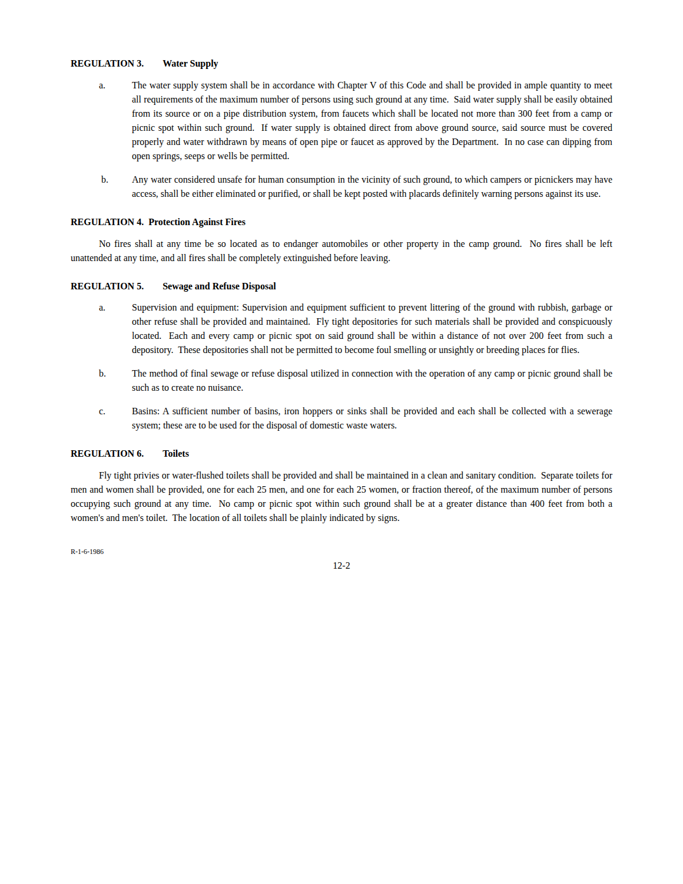REGULATION 3. Water Supply
a.
The water supply system shall be in accordance with Chapter V of this Code and shall be provided in ample quantity to meet all requirements of the maximum number of persons using such ground at any time. Said water supply shall be easily obtained from its source or on a pipe distribution system, from faucets which shall be located not more than 300 feet from a camp or picnic spot within such ground. If water supply is obtained direct from above ground source, said source must be covered properly and water withdrawn by means of open pipe or faucet as approved by the Department. In no case can dipping from open springs, seeps or wells be permitted.
b.
Any water considered unsafe for human consumption in the vicinity of such ground, to which campers or picnickers may have access, shall be either eliminated or purified, or shall be kept posted with placards definitely warning persons against its use.
REGULATION 4. Protection Against Fires
No fires shall at any time be so located as to endanger automobiles or other property in the camp ground. No fires shall be left unattended at any time, and all fires shall be completely extinguished before leaving.
REGULATION 5. Sewage and Refuse Disposal
a.
Supervision and equipment: Supervision and equipment sufficient to prevent littering of the ground with rubbish, garbage or other refuse shall be provided and maintained. Fly tight depositories for such materials shall be provided and conspicuously located. Each and every camp or picnic spot on said ground shall be within a distance of not over 200 feet from such a depository. These depositories shall not be permitted to become foul smelling or unsightly or breeding places for flies.
b.
The method of final sewage or refuse disposal utilized in connection with the operation of any camp or picnic ground shall be such as to create no nuisance.
c.
Basins: A sufficient number of basins, iron hoppers or sinks shall be provided and each shall be collected with a sewerage system; these are to be used for the disposal of domestic waste waters.
REGULATION 6. Toilets
Fly tight privies or water-flushed toilets shall be provided and shall be maintained in a clean and sanitary condition. Separate toilets for men and women shall be provided, one for each 25 men, and one for each 25 women, or fraction thereof, of the maximum number of persons occupying such ground at any time. No camp or picnic spot within such ground shall be at a greater distance than 400 feet from both a women's and men's toilet. The location of all toilets shall be plainly indicated by signs.
R-1-6-1986
12-2